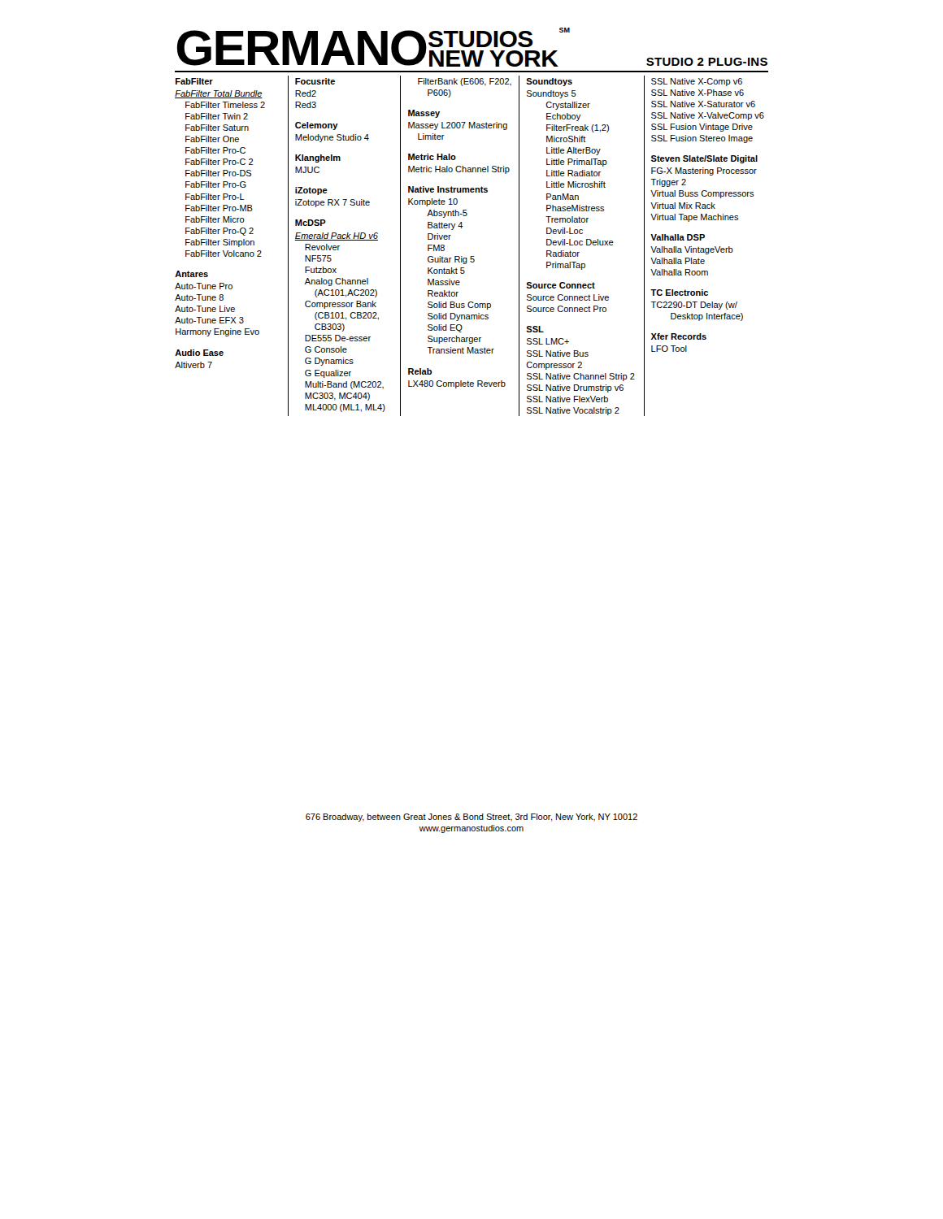GERMANO STUDIOS NEW YORK SM
STUDIO 2 PLUG-INS
FabFilter
FabFilter Total Bundle
FabFilter Timeless 2
FabFilter Twin 2
FabFilter Saturn
FabFilter One
FabFilter Pro-C
FabFilter Pro-C 2
FabFilter Pro-DS
FabFilter Pro-G
FabFilter Pro-L
FabFilter Pro-MB
FabFilter Micro
FabFilter Pro-Q 2
FabFilter Simplon
FabFilter Volcano 2
Antares
Auto-Tune Pro
Auto-Tune 8
Auto-Tune Live
Auto-Tune EFX 3
Harmony Engine Evo
Audio Ease
Altiverb 7
Focusrite
Red2
Red3
Celemony
Melodyne Studio 4
Klanghelm
MJUC
iZotope
iZotope RX 7 Suite
McDSP
Emerald Pack HD v6
Revolver
NF575
Futzbox
Analog Channel
(AC101,AC202)
Compressor Bank
(CB101, CB202, CB303)
DE555 De-esser
G Console
G Dynamics
G Equalizer
Multi-Band (MC202,
MC303, MC404)
ML4000 (ML1, ML4)
FilterBank (E606, F202,
P606)
Massey
Massey L2007 Mastering
Limiter
Metric Halo
Metric Halo Channel Strip
Native Instruments
Komplete 10
Absynth-5
Battery 4
Driver
FM8
Guitar Rig 5
Kontakt 5
Massive
Reaktor
Solid Bus Comp
Solid Dynamics
Solid EQ
Supercharger
Transient Master
Relab
LX480 Complete Reverb
Soundtoys
Soundtoys 5
Crystallizer
Echoboy
FilterFreak (1,2)
MicroShift
Little AlterBoy
Little PrimalTap
Little Radiator
Little Microshift
PanMan
PhaseMistress
Tremolator
Devil-Loc
Devil-Loc Deluxe
Radiator
PrimalTap
Source Connect
Source Connect Live
Source Connect Pro
SSL
SSL LMC+
SSL Native Bus Compressor 2
SSL Native Channel Strip 2
SSL Native Drumstrip v6
SSL Native FlexVerb
SSL Native Vocalstrip 2
SSL Native X-Comp v6
SSL Native X-Phase v6
SSL Native X-Saturator v6
SSL Native X-ValveComp v6
SSL Fusion Vintage Drive
SSL Fusion Stereo Image
Steven Slate/Slate Digital
FG-X Mastering Processor
Trigger 2
Virtual Buss Compressors
Virtual Mix Rack
Virtual Tape Machines
Valhalla DSP
Valhalla VintageVerb
Valhalla Plate
Valhalla Room
TC Electronic
TC2290-DT Delay (w/
Desktop Interface)
Xfer Records
LFO Tool
676 Broadway, between Great Jones & Bond Street, 3rd Floor, New York, NY 10012
www.germanostudios.com